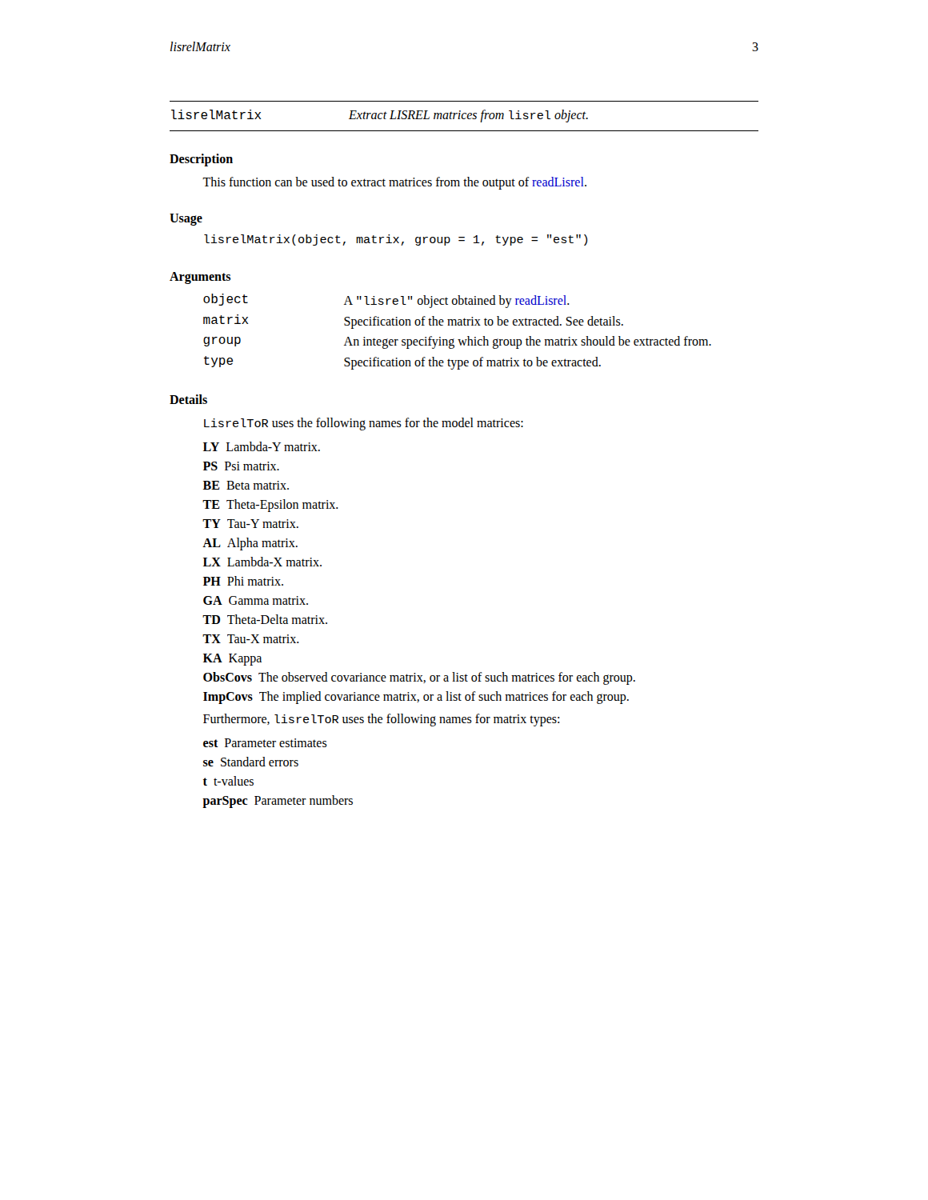lisrelMatrix 3
lisrelMatrix Extract LISREL matrices from lisrel object.
Description
This function can be used to extract matrices from the output of readLisrel.
Usage
lisrelMatrix(object, matrix, group = 1, type = "est")
Arguments
| object | A "lisrel" object obtained by readLisrel . |
| matrix | Specification of the matrix to be extracted. See details. |
| group | An integer specifying which group the matrix should be extracted from. |
| type | Specification of the type of matrix to be extracted. |
Details
LisrelToR uses the following names for the model matrices:
LY
Lambda-Y matrix.
PS
Psi matrix.
BE
Beta matrix.
TE
Theta-Epsilon matrix.
TY
Tau-Y matrix.
AL
Alpha matrix.
LX
Lambda-X matrix.
PH
Phi matrix.
GA
Gamma matrix.
TD
Theta-Delta matrix.
TX
Tau-X matrix.
KA
Kappa
ObsCovs
The observed covariance matrix, or a list of such matrices for each group.
ImpCovs
The implied covariance matrix, or a list of such matrices for each group.
Furthermore, lisrelToR uses the following names for matrix types:
est
Parameter estimates
se
Standard errors
t
t-values
parSpec
Parameter numbers